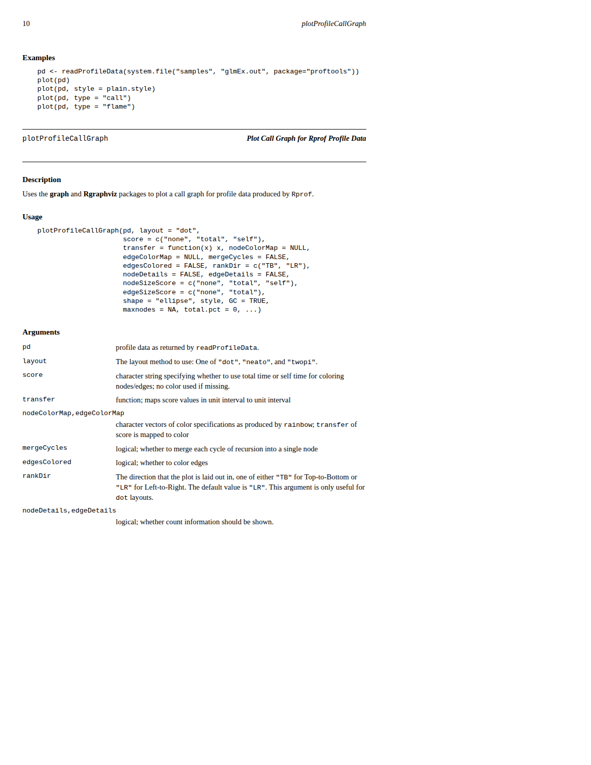10 plotProfileCallGraph
Examples
pd <- readProfileData(system.file("samples", "glmEx.out", package="proftools"))
plot(pd)
plot(pd, style = plain.style)
plot(pd, type = "call")
plot(pd, type = "flame")
plotProfileCallGraph Plot Call Graph for Rprof Profile Data
Description
Uses the graph and Rgraphviz packages to plot a call graph for profile data produced by Rprof.
Usage
plotProfileCallGraph(pd, layout = "dot",
                     score = c("none", "total", "self"),
                     transfer = function(x) x, nodeColorMap = NULL,
                     edgeColorMap = NULL, mergeCycles = FALSE,
                     edgesColored = FALSE, rankDir = c("TB", "LR"),
                     nodeDetails = FALSE, edgeDetails = FALSE,
                     nodeSizeScore = c("none", "total", "self"),
                     edgeSizeScore = c("none", "total"),
                     shape = "ellipse", style, GC = TRUE,
                     maxnodes = NA, total.pct = 0, ...)
Arguments
pd
profile data as returned by readProfileData.
layout
The layout method to use: One of "dot", "neato", and "twopi".
score
character string specifying whether to use total time or self time for coloring nodes/edges; no color used if missing.
transfer
function; maps score values in unit interval to unit interval
nodeColorMap,edgeColorMap
character vectors of color specifications as produced by rainbow; transfer of score is mapped to color
mergeCycles
logical; whether to merge each cycle of recursion into a single node
edgesColored
logical; whether to color edges
rankDir
The direction that the plot is laid out in, one of either "TB" for Top-to-Bottom or "LR" for Left-to-Right. The default value is "LR". This argument is only useful for dot layouts.
nodeDetails,edgeDetails
logical; whether count information should be shown.